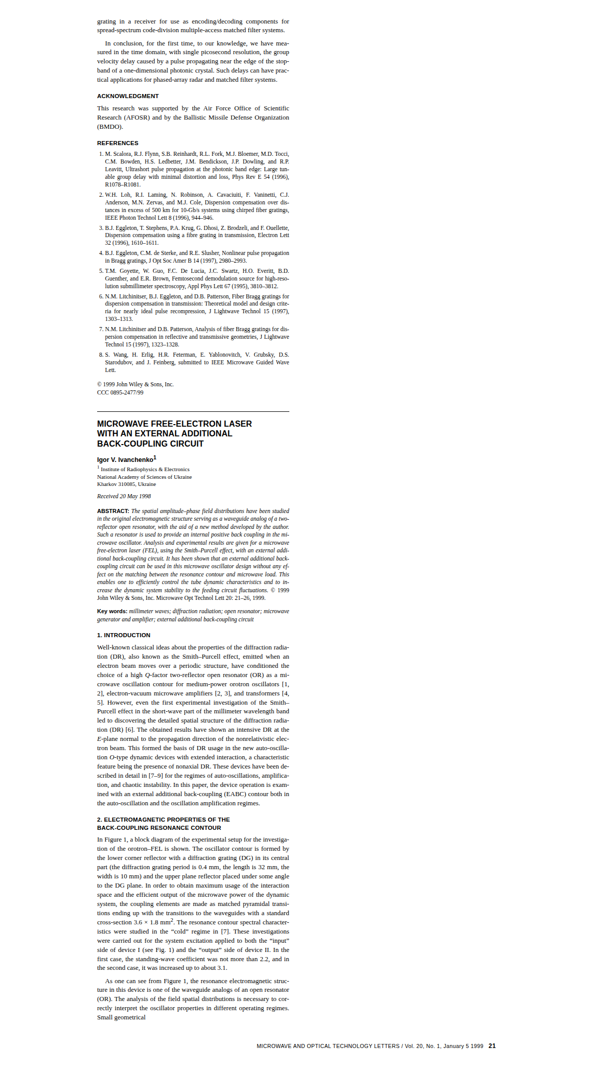grating in a receiver for use as encoding/decoding components for spread-spectrum code-division multiple-access matched filter systems.
In conclusion, for the first time, to our knowledge, we have measured in the time domain, with single picosecond resolution, the group velocity delay caused by a pulse propagating near the edge of the stopband of a one-dimensional photonic crystal. Such delays can have practical applications for phased-array radar and matched filter systems.
Acknowledgment
This research was supported by the Air Force Office of Scientific Research (AFOSR) and by the Ballistic Missile Defense Organization (BMDO).
References
M. Scalora, R.J. Flynn, S.B. Reinhardt, R.L. Fork, M.J. Bloemer, M.D. Tocci, C.M. Bowden, H.S. Ledbetter, J.M. Bendickson, J.P. Dowling, and R.P. Leavitt, Ultrashort pulse propagation at the photonic band edge: Large tunable group delay with minimal distortion and loss, Phys Rev E 54 (1996), R1078–R1081.
W.H. Loh, R.I. Laming, N. Robinson, A. Cavaciuiti, F. Vaninetti, C.J. Anderson, M.N. Zervas, and M.J. Cole, Dispersion compensation over distances in excess of 500 km for 10-Gb/s systems using chirped fiber gratings, IEEE Photon Technol Lett 8 (1996), 944–946.
B.J. Eggleton, T. Stephens, P.A. Krug, G. Dhosi, Z. Brodzeli, and F. Ouellette, Dispersion compensation using a fibre grating in transmission, Electron Lett 32 (1996), 1610–1611.
B.J. Eggleton, C.M. de Sterke, and R.E. Slusher, Nonlinear pulse propagation in Bragg gratings, J Opt Soc Amer B 14 (1997), 2980–2993.
T.M. Goyette, W. Guo, F.C. De Lucia, J.C. Swartz, H.O. Everitt, B.D. Guenther, and E.R. Brown, Femtosecond demodulation source for high-resolution submillimeter spectroscopy, Appl Phys Lett 67 (1995), 3810–3812.
N.M. Litchinitser, B.J. Eggleton, and D.B. Patterson, Fiber Bragg gratings for dispersion compensation in transmission: Theoretical model and design criteria for nearly ideal pulse recompression, J Lightwave Technol 15 (1997), 1303–1313.
N.M. Litchinitser and D.B. Patterson, Analysis of fiber Bragg gratings for dispersion compensation in reflective and transmissive geometries, J Lightwave Technol 15 (1997), 1323–1328.
S. Wang, H. Erlig, H.R. Feterman, E. Yablonovitch, V. Grubsky, D.S. Starodubov, and J. Feinberg, submitted to IEEE Microwave Guided Wave Lett.
© 1999 John Wiley & Sons, Inc.
CCC 0895-2477/99
Microwave Free-Electron Laser
with an External Additional
Back-Coupling Circuit
Igor V. Ivanchenko1
1 Institute of Radiophysics & Electronics
National Academy of Sciences of Ukraine
Kharkov 310085, Ukraine
Received 20 May 1998
ABSTRACT: The spatial amplitude–phase field distributions have been studied in the original electromagnetic structure serving as a waveguide analog of a two-reflector open resonator, with the aid of a new method developed by the author. Such a resonator is used to provide an internal positive back coupling in the microwave oscillator. Analysis and experimental results are given for a microwave free-electron laser (FEL), using the Smith–Purcell effect, with an external additional back-coupling circuit. It has been shown that an external additional back-coupling circuit can be used in this microwave oscillator design without any effect on the matching between the resonance contour and microwave load. This enables one to efficiently control the tube dynamic characteristics and to increase the dynamic system stability to the feeding circuit fluctuations. © 1999 John Wiley & Sons, Inc. Microwave Opt Technol Lett 20: 21–26, 1999.
Key words: millimeter waves; diffraction radiation; open resonator; microwave generator and amplifier; external additional back-coupling circuit
1. Introduction
Well-known classical ideas about the properties of the diffraction radiation (DR), also known as the Smith–Purcell effect, emitted when an electron beam moves over a periodic structure, have conditioned the choice of a high Q-factor two-reflector open resonator (OR) as a microwave oscillation contour for medium-power orotron oscillators [1, 2], electron-vacuum microwave amplifiers [2, 3], and transformers [4, 5]. However, even the first experimental investigation of the Smith–Purcell effect in the short-wave part of the millimeter wavelength band led to discovering the detailed spatial structure of the diffraction radiation (DR) [6]. The obtained results have shown an intensive DR at the E-plane normal to the propagation direction of the nonrelativistic electron beam. This formed the basis of DR usage in the new auto-oscillation O-type dynamic devices with extended interaction, a characteristic feature being the presence of nonaxial DR. These devices have been described in detail in [7–9] for the regimes of auto-oscillations, amplification, and chaotic instability. In this paper, the device operation is examined with an external additional back-coupling (EABC) contour both in the auto-oscillation and the oscillation amplification regimes.
2. Electromagnetic Properties of the
Back-Coupling Resonance Contour
In Figure 1, a block diagram of the experimental setup for the investigation of the orotron–FEL is shown. The oscillator contour is formed by the lower corner reflector with a diffraction grating (DG) in its central part (the diffraction grating period is 0.4 mm, the length is 32 mm, the width is 10 mm) and the upper plane reflector placed under some angle to the DG plane. In order to obtain maximum usage of the interaction space and the efficient output of the microwave power of the dynamic system, the coupling elements are made as matched pyramidal transitions ending up with the transitions to the waveguides with a standard cross-section 3.6 × 1.8 mm2. The resonance contour spectral characteristics were studied in the “cold” regime in [7]. These investigations were carried out for the system excitation applied to both the “input” side of device I (see Fig. 1) and the “output” side of device II. In the first case, the standing-wave coefficient was not more than 2.2, and in the second case, it was increased up to about 3.1.
As one can see from Figure 1, the resonance electromagnetic structure in this device is one of the waveguide analogs of an open resonator (OR). The analysis of the field spatial distributions is necessary to correctly interpret the oscillator properties in different operating regimes. Small geometrical
MICROWAVE AND OPTICAL TECHNOLOGY LETTERS / Vol. 20, No. 1, January 5 1999 21